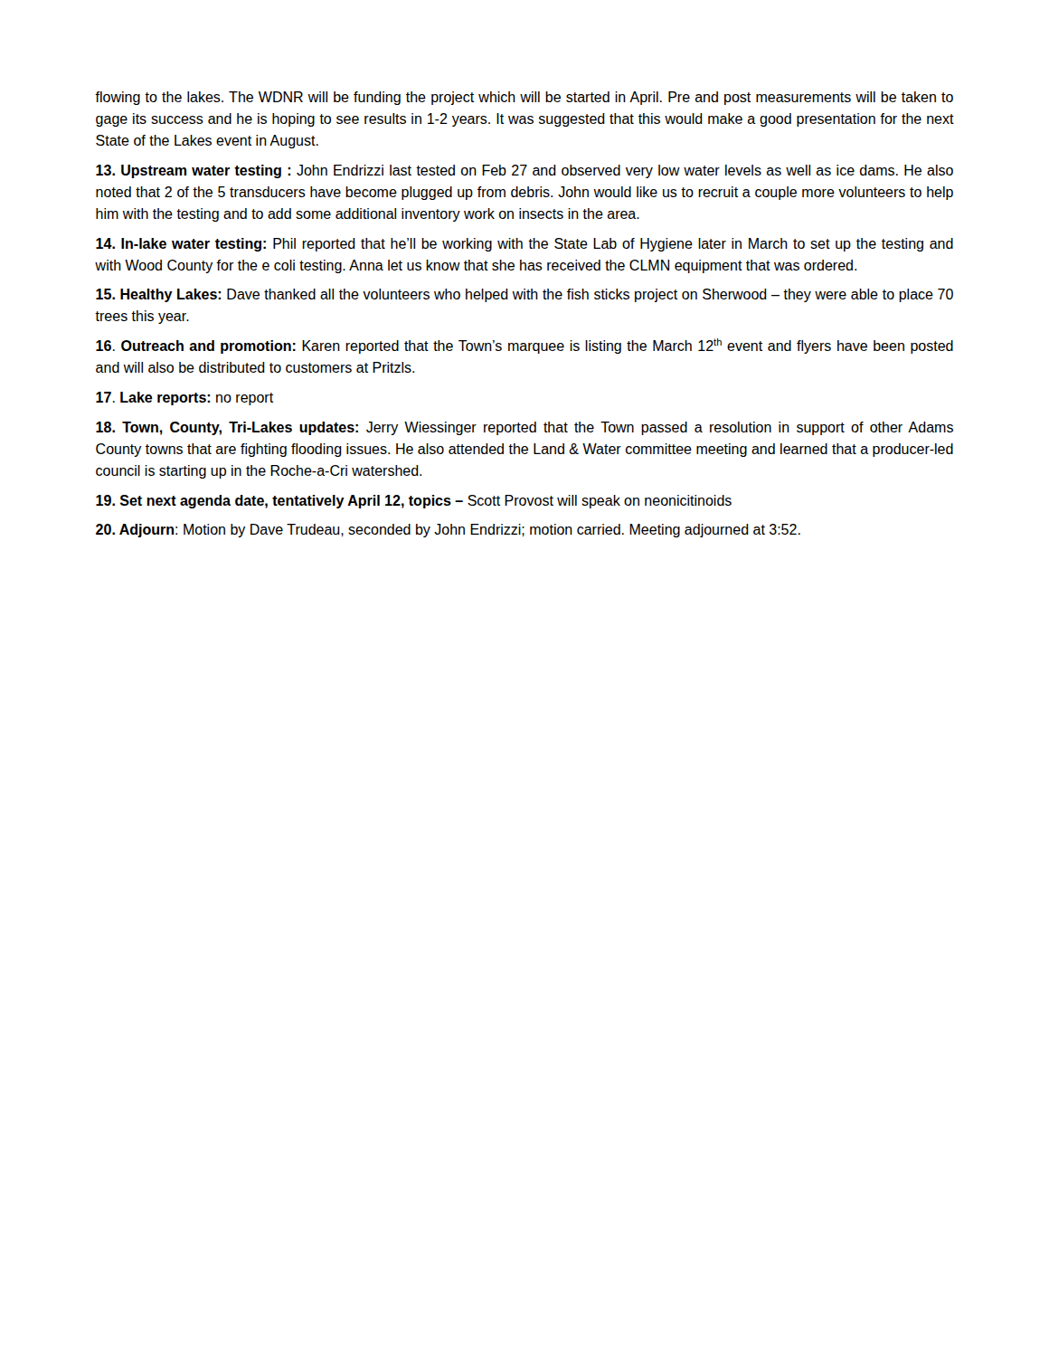flowing to the lakes. The WDNR will be funding the project which will be started in April. Pre and post measurements will be taken to gage its success and he is hoping to see results in 1-2 years. It was suggested that this would make a good presentation for the next State of the Lakes event in August.
13. Upstream water testing : John Endrizzi last tested on Feb 27 and observed very low water levels as well as ice dams. He also noted that 2 of the 5 transducers have become plugged up from debris. John would like us to recruit a couple more volunteers to help him with the testing and to add some additional inventory work on insects in the area.
14. In-lake water testing: Phil reported that he’ll be working with the State Lab of Hygiene later in March to set up the testing and with Wood County for the e coli testing. Anna let us know that she has received the CLMN equipment that was ordered.
15. Healthy Lakes: Dave thanked all the volunteers who helped with the fish sticks project on Sherwood – they were able to place 70 trees this year.
16. Outreach and promotion: Karen reported that the Town’s marquee is listing the March 12th event and flyers have been posted and will also be distributed to customers at Pritzls.
17. Lake reports: no report
18. Town, County, Tri-Lakes updates: Jerry Wiessinger reported that the Town passed a resolution in support of other Adams County towns that are fighting flooding issues. He also attended the Land & Water committee meeting and learned that a producer-led council is starting up in the Roche-a-Cri watershed.
19. Set next agenda date, tentatively April 12, topics – Scott Provost will speak on neonicitinoids
20. Adjourn: Motion by Dave Trudeau, seconded by John Endrizzi; motion carried. Meeting adjourned at 3:52.